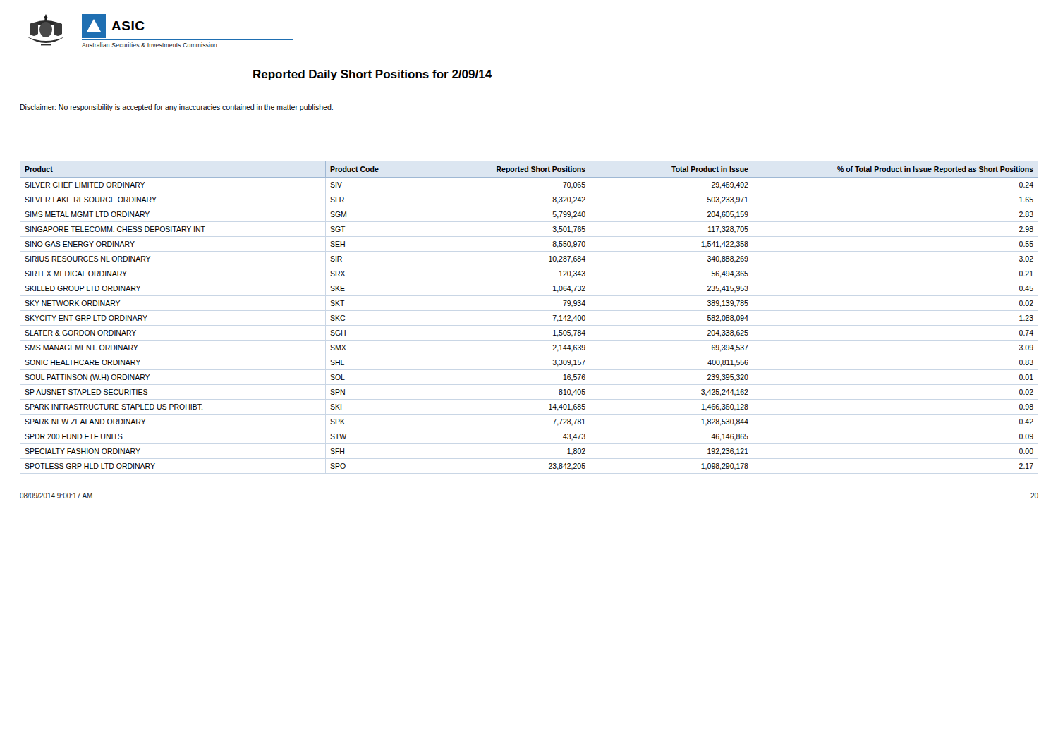ASIC
Australian Securities & Investments Commission
Reported Daily Short Positions for 2/09/14
Disclaimer: No responsibility is accepted for any inaccuracies contained in the matter published.
| Product | Product Code | Reported Short Positions | Total Product in Issue | % of Total Product in Issue Reported as Short Positions |
| --- | --- | --- | --- | --- |
| SILVER CHEF LIMITED ORDINARY | SIV | 70,065 | 29,469,492 | 0.24 |
| SILVER LAKE RESOURCE ORDINARY | SLR | 8,320,242 | 503,233,971 | 1.65 |
| SIMS METAL MGMT LTD ORDINARY | SGM | 5,799,240 | 204,605,159 | 2.83 |
| SINGAPORE TELECOMM. CHESS DEPOSITARY INT | SGT | 3,501,765 | 117,328,705 | 2.98 |
| SINO GAS ENERGY ORDINARY | SEH | 8,550,970 | 1,541,422,358 | 0.55 |
| SIRIUS RESOURCES NL ORDINARY | SIR | 10,287,684 | 340,888,269 | 3.02 |
| SIRTEX MEDICAL ORDINARY | SRX | 120,343 | 56,494,365 | 0.21 |
| SKILLED GROUP LTD ORDINARY | SKE | 1,064,732 | 235,415,953 | 0.45 |
| SKY NETWORK ORDINARY | SKT | 79,934 | 389,139,785 | 0.02 |
| SKYCITY ENT GRP LTD ORDINARY | SKC | 7,142,400 | 582,088,094 | 1.23 |
| SLATER & GORDON ORDINARY | SGH | 1,505,784 | 204,338,625 | 0.74 |
| SMS MANAGEMENT. ORDINARY | SMX | 2,144,639 | 69,394,537 | 3.09 |
| SONIC HEALTHCARE ORDINARY | SHL | 3,309,157 | 400,811,556 | 0.83 |
| SOUL PATTINSON (W.H) ORDINARY | SOL | 16,576 | 239,395,320 | 0.01 |
| SP AUSNET STAPLED SECURITIES | SPN | 810,405 | 3,425,244,162 | 0.02 |
| SPARK INFRASTRUCTURE STAPLED US PROHIBT. | SKI | 14,401,685 | 1,466,360,128 | 0.98 |
| SPARK NEW ZEALAND ORDINARY | SPK | 7,728,781 | 1,828,530,844 | 0.42 |
| SPDR 200 FUND ETF UNITS | STW | 43,473 | 46,146,865 | 0.09 |
| SPECIALTY FASHION ORDINARY | SFH | 1,802 | 192,236,121 | 0.00 |
| SPOTLESS GRP HLD LTD ORDINARY | SPO | 23,842,205 | 1,098,290,178 | 2.17 |
08/09/2014 9:00:17 AM
20